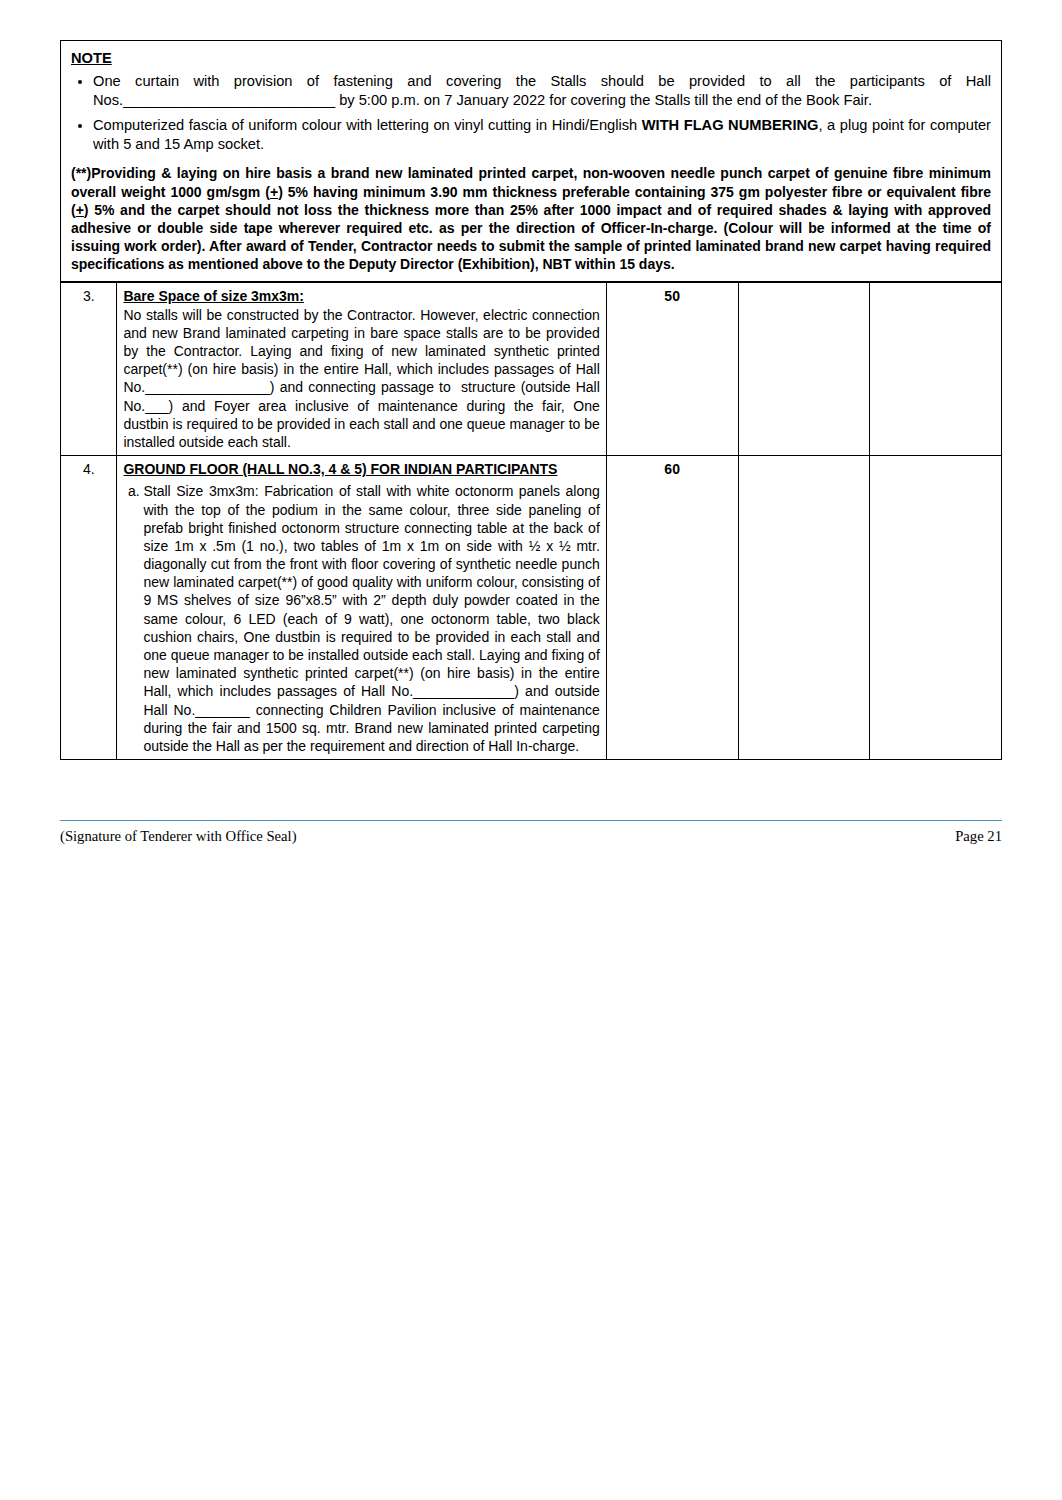NOTE
One curtain with provision of fastening and covering the Stalls should be provided to all the participants of Hall Nos.__________________________ by 5:00 p.m. on 7 January 2022 for covering the Stalls till the end of the Book Fair.
Computerized fascia of uniform colour with lettering on vinyl cutting in Hindi/English WITH FLAG NUMBERING, a plug point for computer with 5 and 15 Amp socket.
(**)Providing & laying on hire basis a brand new laminated printed carpet, non-wooven needle punch carpet of genuine fibre minimum overall weight 1000 gm/sgm (+) 5% having minimum 3.90 mm thickness preferable containing 375 gm polyester fibre or equivalent fibre (+) 5% and the carpet should not loss the thickness more than 25% after 1000 impact and of required shades & laying with approved adhesive or double side tape wherever required etc. as per the direction of Officer-In-charge. (Colour will be informed at the time of issuing work order). After award of Tender, Contractor needs to submit the sample of printed laminated brand new carpet having required specifications as mentioned above to the Deputy Director (Exhibition), NBT within 15 days.
| 3. | Bare Space of size 3mx3m: No stalls will be constructed by the Contractor. However, electric connection and new Brand laminated carpeting in bare space stalls are to be provided by the Contractor. Laying and fixing of new laminated synthetic printed carpet(**) (on hire basis) in the entire Hall, which includes passages of Hall No.________________) and connecting passage to structure (outside Hall No.___) and Foyer area inclusive of maintenance during the fair, One dustbin is required to be provided in each stall and one queue manager to be installed outside each stall. | 50 | | |
| 4. | GROUND FLOOR (HALL NO.3, 4 & 5) FOR INDIAN PARTICIPANTS Stall Size 3mx3m: Fabrication of stall with white octonorm panels along with the top of the podium in the same colour, three side paneling of prefab bright finished octonorm structure connecting table at the back of size 1m x .5m (1 no.), two tables of 1m x 1m on side with ½ x ½ mtr. diagonally cut from the front with floor covering of synthetic needle punch new laminated carpet(**) of good quality with uniform colour, consisting of 9 MS shelves of size 96”x8.5” with 2” depth duly powder coated in the same colour, 6 LED (each of 9 watt), one octonorm table, two black cushion chairs, One dustbin is required to be provided in each stall and one queue manager to be installed outside each stall. Laying and fixing of new laminated synthetic printed carpet(**) (on hire basis) in the entire Hall, which includes passages of Hall No._____________) and outside Hall No._______ connecting Children Pavilion inclusive of maintenance during the fair and 1500 sq. mtr. Brand new laminated printed carpeting outside the Hall as per the requirement and direction of Hall In-charge. | 60 | | |
(Signature of Tenderer with Office Seal)
Page 21